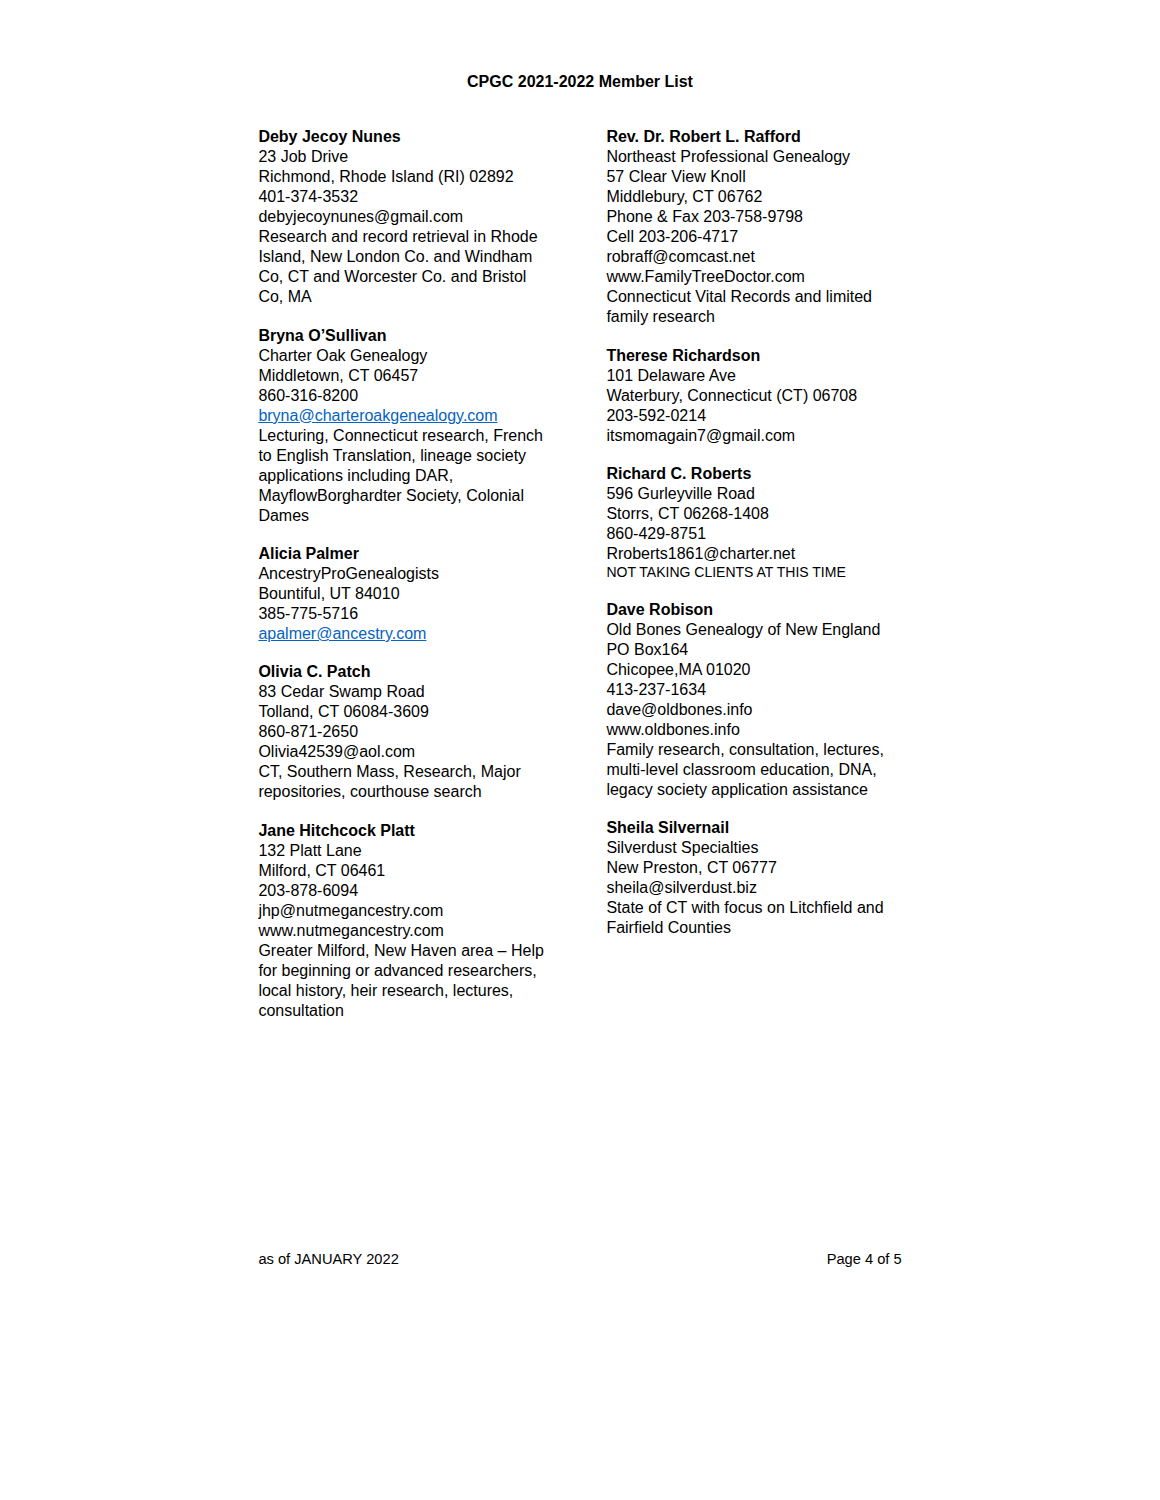CPGC 2021-2022 Member List
Deby Jecoy Nunes
23 Job Drive
Richmond, Rhode Island (RI) 02892
401-374-3532
debyjecoynunes@gmail.com
Research and record retrieval in Rhode Island, New London Co. and Windham Co, CT and Worcester Co. and Bristol Co, MA
Bryna O’Sullivan
Charter Oak Genealogy
Middletown, CT 06457
860-316-8200
bryna@charteroakgenealogy.com
Lecturing, Connecticut research, French to English Translation, lineage society applications including DAR, MayflowBorghardter Society, Colonial Dames
Alicia Palmer
AncestryProGenealogists
Bountiful, UT 84010
385-775-5716
apalmer@ancestry.com
Olivia C. Patch
83 Cedar Swamp Road
Tolland, CT 06084-3609
860-871-2650
Olivia42539@aol.com
CT, Southern Mass, Research, Major repositories, courthouse search
Jane Hitchcock Platt
132 Platt Lane
Milford, CT 06461
203-878-6094
jhp@nutmegancestry.com
www.nutmegancestry.com
Greater Milford, New Haven area – Help for beginning or advanced researchers, local history, heir research, lectures, consultation
Rev. Dr. Robert L. Rafford
Northeast Professional Genealogy
57 Clear View Knoll
Middlebury, CT 06762
Phone & Fax 203-758-9798
Cell 203-206-4717
robraff@comcast.net
www.FamilyTreeDoctor.com
Connecticut Vital Records and limited family research
Therese Richardson
101 Delaware Ave
Waterbury, Connecticut (CT) 06708
203-592-0214
itsmomagain7@gmail.com
Richard C. Roberts
596 Gurleyville Road
Storrs, CT 06268-1408
860-429-8751
Rroberts1861@charter.net
NOT TAKING CLIENTS AT THIS TIME
Dave Robison
Old Bones Genealogy of New England
PO Box164
Chicopee,MA 01020
413-237-1634
dave@oldbones.info
www.oldbones.info
Family research, consultation, lectures, multi-level classroom education, DNA, legacy society application assistance
Sheila Silvernail
Silverdust Specialties
New Preston, CT 06777
sheila@silverdust.biz
State of CT with focus on Litchfield and Fairfield Counties
as of JANUARY 2022 Page 4 of 5